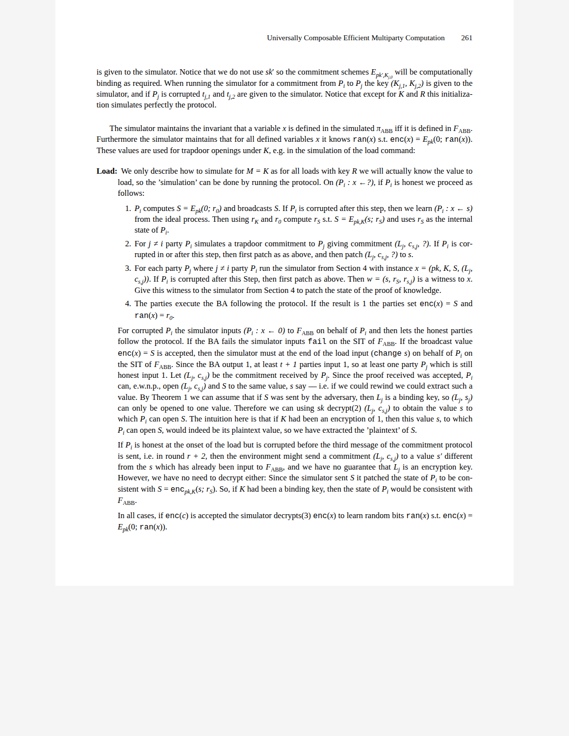Universally Composable Efficient Multiparty Computation 261
is given to the simulator. Notice that we do not use sk′ so the commitment schemes Epk′,Kj,0 will be computationally binding as required. When running the simulator for a commitment from Pi to Pj the key (Kj,1, Kj,2) is given to the simulator, and if Pj is corrupted tj,1 and tj,2 are given to the simulator. Notice that except for K and R this initialization simulates perfectly the protocol.
The simulator maintains the invariant that a variable x is defined in the simulated πABB iff it is defined in FABB. Furthermore the simulator maintains that for all defined variables x it knows ran(x) s.t. enc(x) = Epk(0; ran(x)). These values are used for trapdoor openings under K, e.g. in the simulation of the load command:
Load:
We only describe how to simulate for M = K as for all loads with key R we will actually know the value to load, so the ’simulation’ can be done by running the protocol. On (Pi : x ←?), if Pi is honest we proceed as follows:
Pi computes S = Epk(0; r0) and broadcasts S. If Pi is corrupted after this step, then we learn (Pi : x ← s) from the ideal process. Then using rK and r0 compute rS s.t. S = Epk,K(s; rS) and uses rS as the internal state of Pi.
For j ≠ i party Pi simulates a trapdoor commitment to Pj giving commitment (Lj, cs,j, ?). If Pi is corrupted in or after this step, then first patch as as above, and then patch (Lj, cs,j, ?) to s.
For each party Pj where j ≠ i party Pi run the simulator from Section 4 with instance x = (pk, K, S, (Lj, cs,j)). If Pi is corrupted after this Step, then first patch as above. Then w = (s, rS, rs,j) is a witness to x. Give this witness to the simulator from Section 4 to patch the state of the proof of knowledge.
The parties execute the BA following the protocol. If the result is 1 the parties set enc(x) = S and ran(x) = r0.
For corrupted Pi the simulator inputs (Pi : x ← 0) to FABB on behalf of Pi and then lets the honest parties follow the protocol. If the BA fails the simulator inputs fail on the SIT of FABB. If the broadcast value enc(x) = S is accepted, then the simulator must at the end of the load input (change s) on behalf of Pi on the SIT of FABB. Since the BA output 1, at least t + 1 parties input 1, so at least one party Pj which is still honest input 1. Let (Lj, cs,j) be the commitment received by Pj. Since the proof received was accepted, Pi can, e.w.n.p., open (Lj, cs,j) and S to the same value, s say — i.e. if we could rewind we could extract such a value. By Theorem 1 we can assume that if S was sent by the adversary, then Lj is a binding key, so (Lj, sj) can only be opened to one value. Therefore we can using sk decrypt(2) (Lj, cs,j) to obtain the value s to which Pi can open S. The intuition here is that if K had been an encryption of 1, then this value s, to which Pi can open S, would indeed be its plaintext value, so we have extracted the ’plaintext’ of S.
If Pi is honest at the onset of the load but is corrupted before the third message of the commitment protocol is sent, i.e. in round r + 2, then the environment might send a commitment (Lj, cs,j) to a value s′ different from the s which has already been input to FABB, and we have no guarantee that Lj is an encryption key. However, we have no need to decrypt either: Since the simulator sent S it patched the state of Pi to be consistent with S = encpk,K(s; rS). So, if K had been a binding key, then the state of Pi would be consistent with FABB.
In all cases, if enc(c) is accepted the simulator decrypts(3) enc(x) to learn random bits ran(x) s.t. enc(x) = Epk(0; ran(x)).